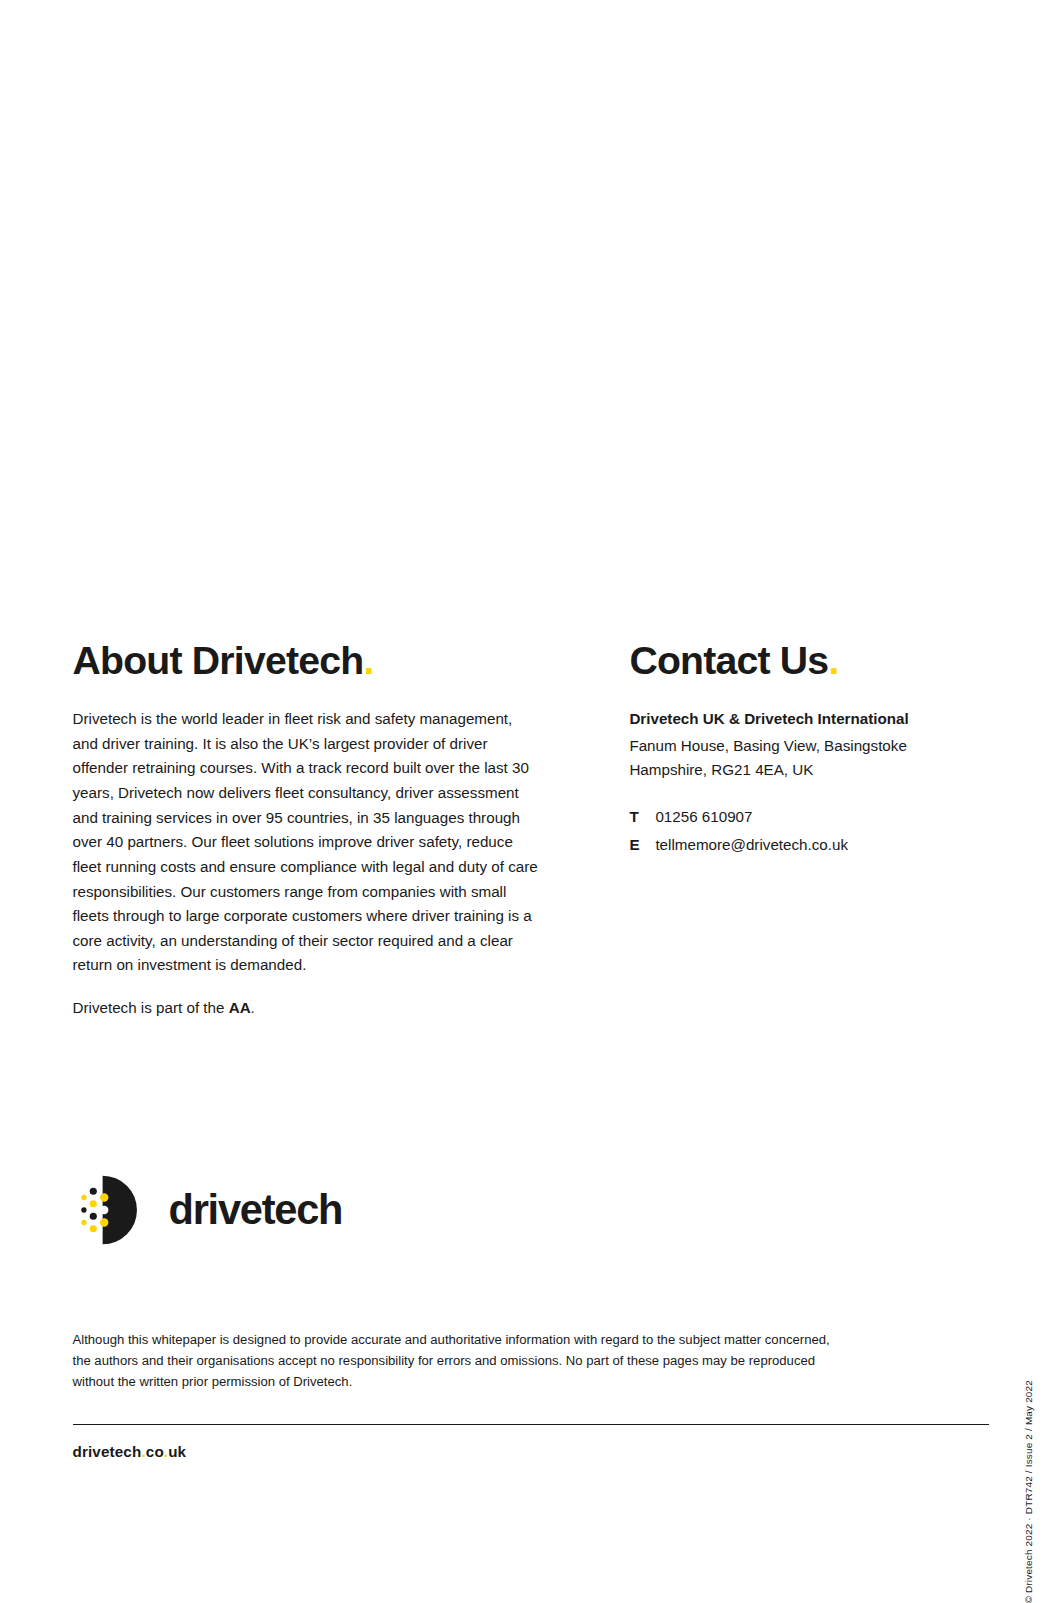About Drivetech.
Drivetech is the world leader in fleet risk and safety management, and driver training. It is also the UK’s largest provider of driver offender retraining courses. With a track record built over the last 30 years, Drivetech now delivers fleet consultancy, driver assessment and training services in over 95 countries, in 35 languages through over 40 partners. Our fleet solutions improve driver safety, reduce fleet running costs and ensure compliance with legal and duty of care responsibilities. Our customers range from companies with small fleets through to large corporate customers where driver training is a core activity, an understanding of their sector required and a clear return on investment is demanded.
Drivetech is part of the AA.
Contact Us.
Drivetech UK & Drivetech International
Fanum House, Basing View, Basingstoke Hampshire, RG21 4EA, UK
T 01256 610907
E tellmemore@drivetech.co.uk
drivetech
Although this whitepaper is designed to provide accurate and authoritative information with regard to the subject matter concerned, the authors and their organisations accept no responsibility for errors and omissions. No part of these pages may be reproduced without the written prior permission of Drivetech.
© Drivetech 2022 · DTR742 / Issue 2 / May 2022
drivetech. co. uk